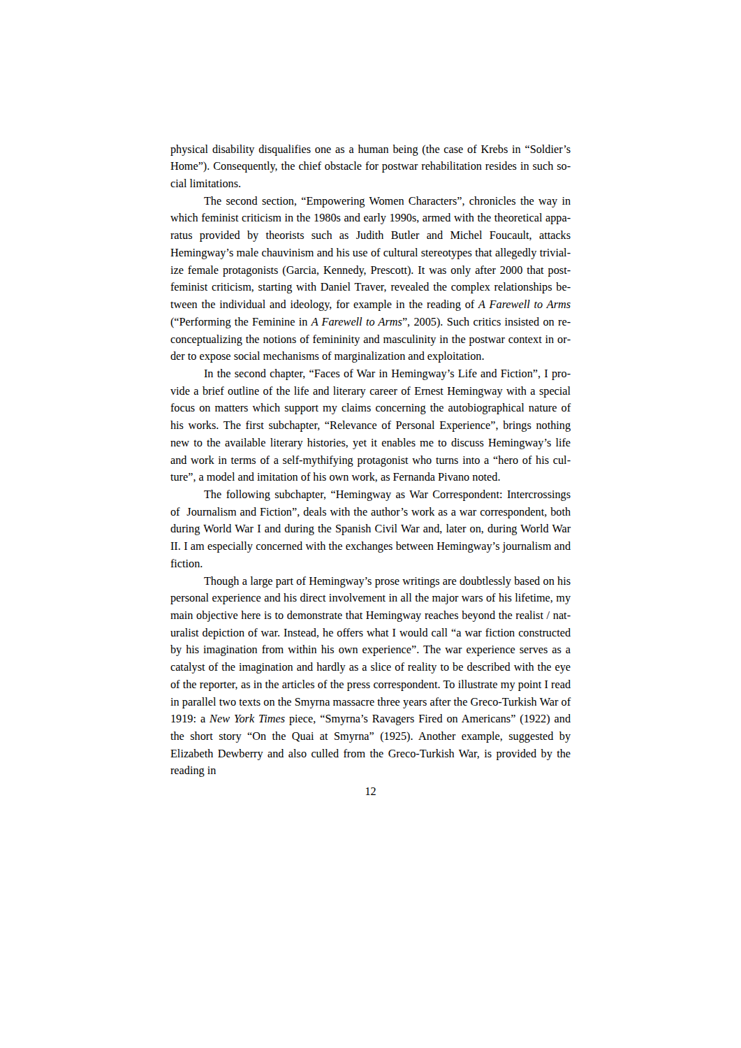physical disability disqualifies one as a human being (the case of Krebs in “Soldier’s Home”). Consequently, the chief obstacle for postwar rehabilitation resides in such social limitations.
The second section, “Empowering Women Characters”, chronicles the way in which feminist criticism in the 1980s and early 1990s, armed with the theoretical apparatus provided by theorists such as Judith Butler and Michel Foucault, attacks Hemingway’s male chauvinism and his use of cultural stereotypes that allegedly trivialize female protagonists (Garcia, Kennedy, Prescott). It was only after 2000 that postfeminist criticism, starting with Daniel Traver, revealed the complex relationships between the individual and ideology, for example in the reading of A Farewell to Arms (“Performing the Feminine in A Farewell to Arms”, 2005). Such critics insisted on re-conceptualizing the notions of femininity and masculinity in the postwar context in order to expose social mechanisms of marginalization and exploitation.
In the second chapter, “Faces of War in Hemingway’s Life and Fiction”, I provide a brief outline of the life and literary career of Ernest Hemingway with a special focus on matters which support my claims concerning the autobiographical nature of his works. The first subchapter, “Relevance of Personal Experience”, brings nothing new to the available literary histories, yet it enables me to discuss Hemingway’s life and work in terms of a self-mythifying protagonist who turns into a “hero of his culture”, a model and imitation of his own work, as Fernanda Pivano noted.
The following subchapter, “Hemingway as War Correspondent: Intercrossings of Journalism and Fiction”, deals with the author’s work as a war correspondent, both during World War I and during the Spanish Civil War and, later on, during World War II. I am especially concerned with the exchanges between Hemingway’s journalism and fiction.
Though a large part of Hemingway’s prose writings are doubtlessly based on his personal experience and his direct involvement in all the major wars of his lifetime, my main objective here is to demonstrate that Hemingway reaches beyond the realist / naturalist depiction of war. Instead, he offers what I would call “a war fiction constructed by his imagination from within his own experience”. The war experience serves as a catalyst of the imagination and hardly as a slice of reality to be described with the eye of the reporter, as in the articles of the press correspondent. To illustrate my point I read in parallel two texts on the Smyrna massacre three years after the Greco-Turkish War of 1919: a New York Times piece, “Smyrna’s Ravagers Fired on Americans” (1922) and the short story “On the Quai at Smyrna” (1925). Another example, suggested by Elizabeth Dewberry and also culled from the Greco-Turkish War, is provided by the reading in
12